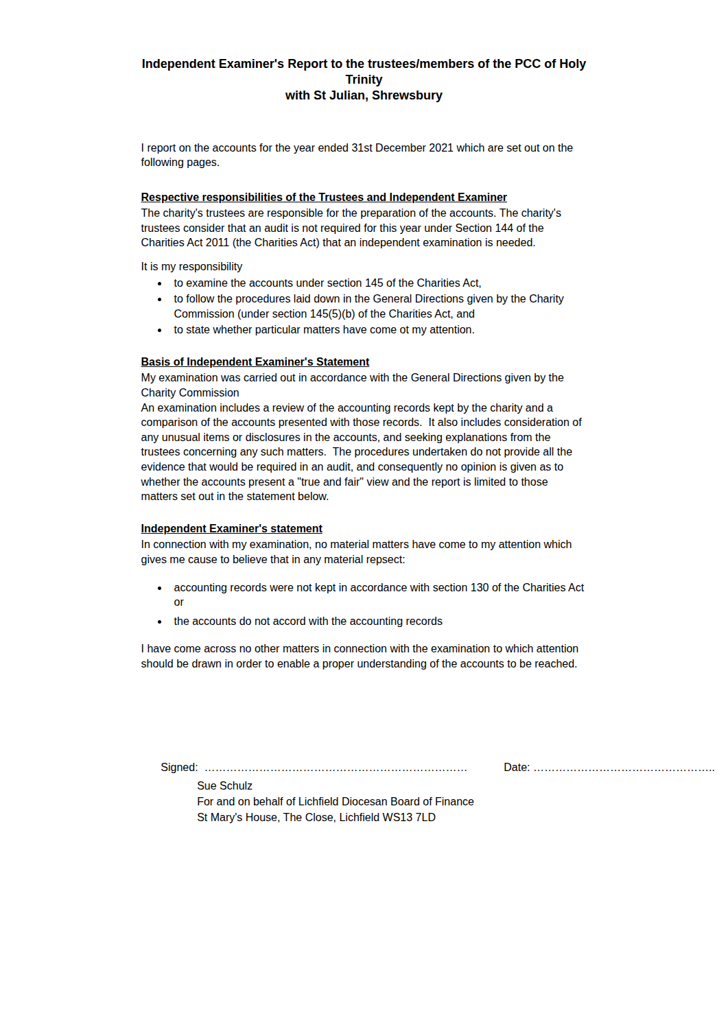Independent Examiner's Report to the trustees/members of the PCC of Holy Trinity
with St Julian, Shrewsbury
I report on the accounts for the year ended 31st December 2021 which are set out on the following pages.
Respective responsibilities of the Trustees and Independent Examiner
The charity's trustees are responsible for the preparation of the accounts. The charity's trustees consider that an audit is not required for this year under Section 144 of the Charities Act 2011 (the Charities Act) that an independent examination is needed.
It is my responsibility
to examine the accounts under section 145 of the Charities Act,
to follow the procedures laid down in the General Directions given by the Charity Commission (under section 145(5)(b) of the Charities Act, and
to state whether particular matters have come ot my attention.
Basis of Independent Examiner's Statement
My examination was carried out in accordance with the General Directions given by the Charity Commission
An examination includes a review of the accounting records kept by the charity and a comparison of the accounts presented with those records. It also includes consideration of any unusual items or disclosures in the accounts, and seeking explanations from the trustees concerning any such matters. The procedures undertaken do not provide all the evidence that would be required in an audit, and consequently no opinion is given as to whether the accounts present a "true and fair" view and the report is limited to those matters set out in the statement below.
Independent Examiner's statement
In connection with my examination, no material matters have come to my attention which gives me cause to believe that in any material repsect:
accounting records were not kept in accordance with section 130 of the Charities Act or
the accounts do not accord with the accounting records
I have come across no other matters in connection with the examination to which attention should be drawn in order to enable a proper understanding of the accounts to be reached.
Signed: ……………………………………………………………… Date: …………………………………………..
Sue Schulz
For and on behalf of Lichfield Diocesan Board of Finance
St Mary's House, The Close, Lichfield WS13 7LD